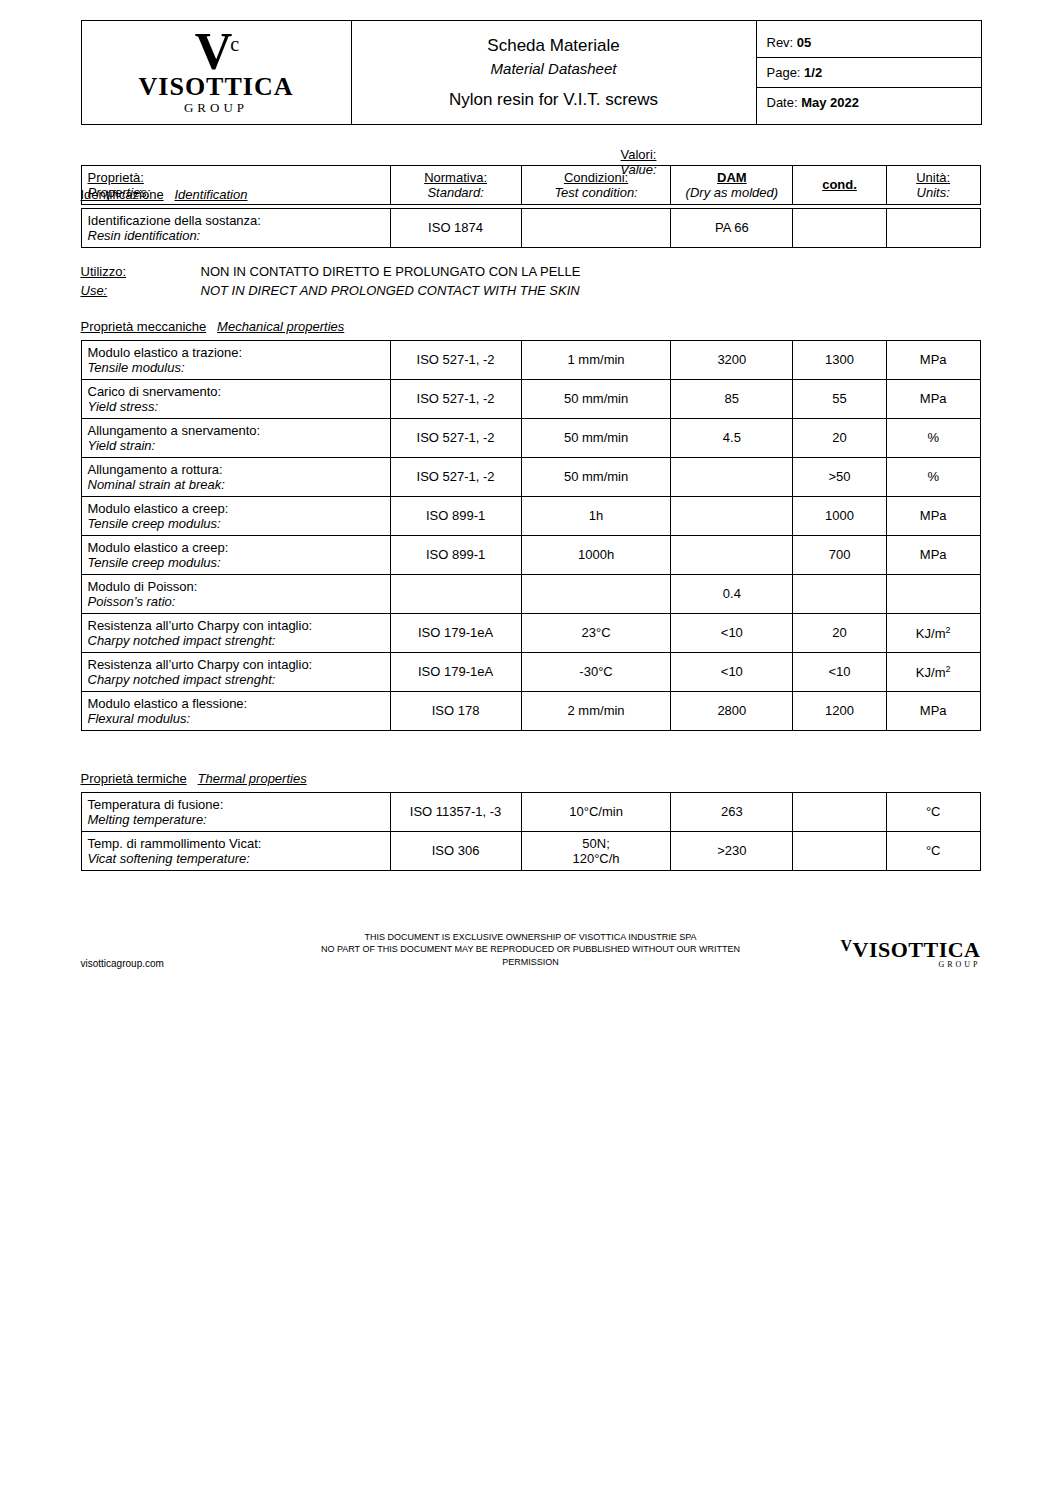Vc
VISOTTICA
GROUP
Scheda Materiale
Material Datasheet
Nylon resin for V.I.T. screws
| Rev: 05 |
| Page: 1/2 |
| Date: May 2022 |
| Proprietà: Properties: | Normativa: Standard: | Condizioni: Test condition: | DAM (Dry as molded) | cond. | Unità: Units: |
| --- | --- | --- | --- | --- | --- |
Valori:
Value:
Identificazione Identification
| Identificazione della sostanza: Resin identification: | ISO 1874 | | PA 66 | | |
Utilizzo: NON IN CONTATTO DIRETTO E PROLUNGATO CON LA PELLE
Use: NOT IN DIRECT AND PROLONGED CONTACT WITH THE SKIN
Proprietà meccaniche Mechanical properties
| Modulo elastico a trazione: Tensile modulus: | ISO 527-1, -2 | 1 mm/min | 3200 | 1300 | MPa |
| Carico di snervamento: Yield stress: | ISO 527-1, -2 | 50 mm/min | 85 | 55 | MPa |
| Allungamento a snervamento: Yield strain: | ISO 527-1, -2 | 50 mm/min | 4.5 | 20 | % |
| Allungamento a rottura: Nominal strain at break: | ISO 527-1, -2 | 50 mm/min | | >50 | % |
| Modulo elastico a creep: Tensile creep modulus: | ISO 899-1 | 1h | | 1000 | MPa |
| Modulo elastico a creep: Tensile creep modulus: | ISO 899-1 | 1000h | | 700 | MPa |
| Modulo di Poisson: Poisson’s ratio: | | | 0.4 | | |
| Resistenza all’urto Charpy con intaglio: Charpy notched impact strenght: | ISO 179-1eA | 23°C | <10 | 20 | KJ/m 2 |
| Resistenza all’urto Charpy con intaglio: Charpy notched impact strenght: | ISO 179-1eA | -30°C | <10 | <10 | KJ/m 2 |
| Modulo elastico a flessione: Flexural modulus: | ISO 178 | 2 mm/min | 2800 | 1200 | MPa |
Proprietà termiche Thermal properties
| Temperatura di fusione: Melting temperature: | ISO 11357-1, -3 | 10°C/min | 263 | | °C |
| Temp. di rammollimento Vicat: Vicat softening temperature: | ISO 306 | 50N; 120°C/h | >230 | | °C |
visotticagroup.com
THIS DOCUMENT IS EXCLUSIVE OWNERSHIP OF VISOTTICA INDUSTRIE SPA
NO PART OF THIS DOCUMENT MAY BE REPRODUCED OR PUBBLISHED WITHOUT OUR WRITTEN PERMISSION
VVISOTTICA
GROUP